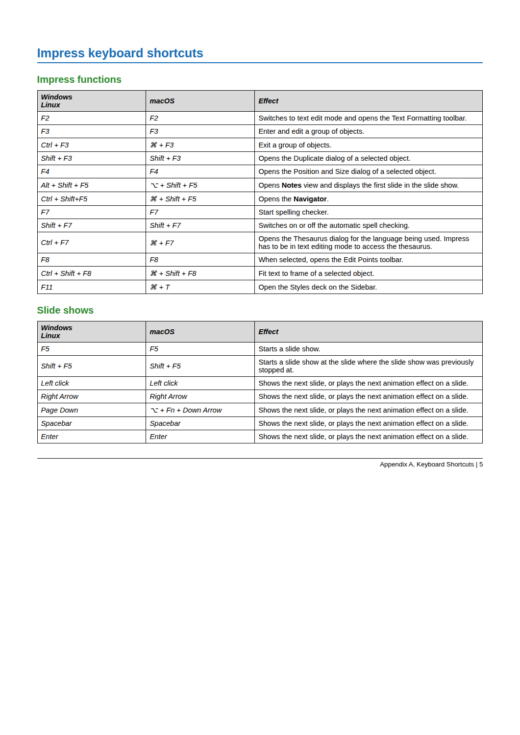Impress keyboard shortcuts
Impress functions
| Windows Linux | macOS | Effect |
| --- | --- | --- |
| F2 | F2 | Switches to text edit mode and opens the Text Formatting toolbar. |
| F3 | F3 | Enter and edit a group of objects. |
| Ctrl + F3 | ⌘ + F3 | Exit a group of objects. |
| Shift + F3 | Shift + F3 | Opens the Duplicate dialog of a selected object. |
| F4 | F4 | Opens the Position and Size dialog of a selected object. |
| Alt + Shift + F5 | ⌥ + Shift + F5 | Opens Notes view and displays the first slide in the slide show. |
| Ctrl + Shift+F5 | ⌘ + Shift + F5 | Opens the Navigator . |
| F7 | F7 | Start spelling checker. |
| Shift + F7 | Shift + F7 | Switches on or off the automatic spell checking. |
| Ctrl + F7 | ⌘ + F7 | Opens the Thesaurus dialog for the language being used. Impress has to be in text editing mode to access the thesaurus. |
| F8 | F8 | When selected, opens the Edit Points toolbar. |
| Ctrl + Shift + F8 | ⌘ + Shift + F8 | Fit text to frame of a selected object. |
| F11 | ⌘ + T | Open the Styles deck on the Sidebar. |
Slide shows
| Windows Linux | macOS | Effect |
| --- | --- | --- |
| F5 | F5 | Starts a slide show. |
| Shift + F5 | Shift + F5 | Starts a slide show at the slide where the slide show was previously stopped at. |
| Left click | Left click | Shows the next slide, or plays the next animation effect on a slide. |
| Right Arrow | Right Arrow | Shows the next slide, or plays the next animation effect on a slide. |
| Page Down | ⌥ + Fn + Down Arrow | Shows the next slide, or plays the next animation effect on a slide. |
| Spacebar | Spacebar | Shows the next slide, or plays the next animation effect on a slide. |
| Enter | Enter | Shows the next slide, or plays the next animation effect on a slide. |
Appendix A, Keyboard Shortcuts | 5